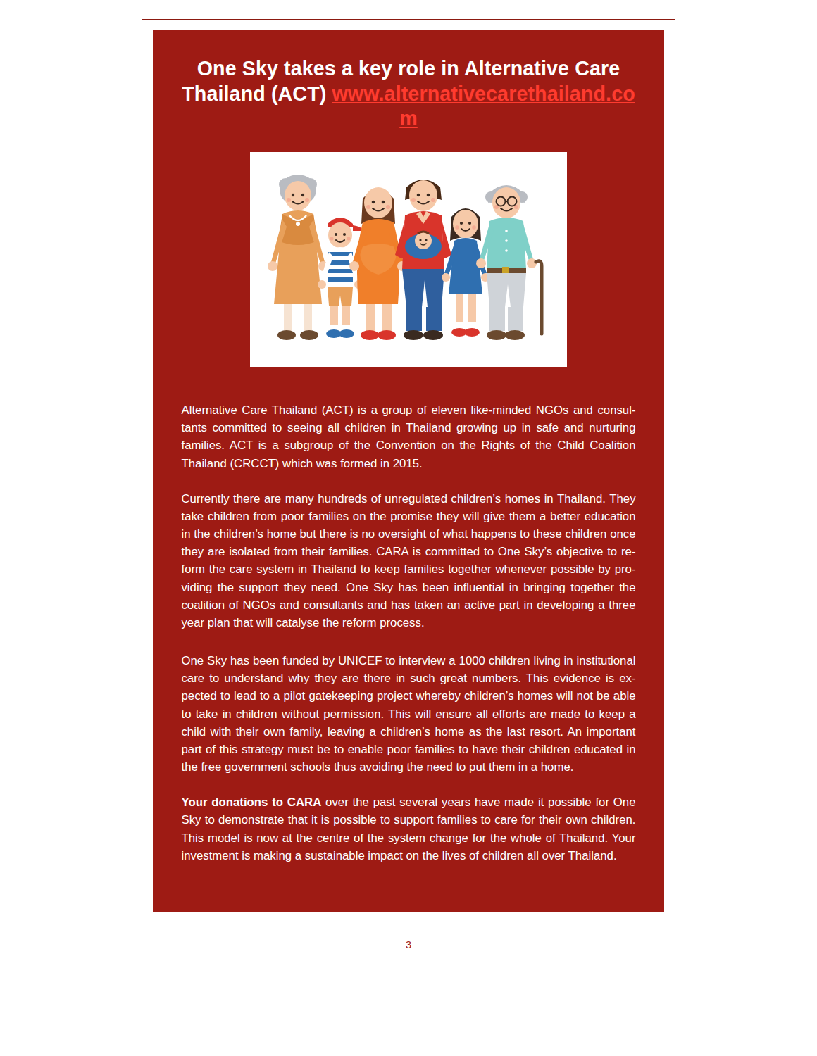One Sky takes a key role in Alternative Care Thailand (ACT) www.alternativecarethailand.com
Alternative Care Thailand (ACT) is a group of eleven like-minded NGOs and consultants committed to seeing all children in Thailand growing up in safe and nurturing families. ACT is a subgroup of the Convention on the Rights of the Child Coalition Thailand (CRCCT) which was formed in 2015.
Currently there are many hundreds of unregulated children’s homes in Thailand. They take children from poor families on the promise they will give them a better education in the children’s home but there is no oversight of what happens to these children once they are isolated from their families. CARA is committed to One Sky’s objective to reform the care system in Thailand to keep families together whenever possible by providing the support they need. One Sky has been influential in bringing together the coalition of NGOs and consultants and has taken an active part in developing a three year plan that will catalyse the reform process.
One Sky has been funded by UNICEF to interview a 1000 children living in institutional care to understand why they are there in such great numbers. This evidence is expected to lead to a pilot gatekeeping project whereby children’s homes will not be able to take in children without permission. This will ensure all efforts are made to keep a child with their own family, leaving a children’s home as the last resort. An important part of this strategy must be to enable poor families to have their children educated in the free government schools thus avoiding the need to put them in a home.
Your donations to CARA over the past several years have made it possible for One Sky to demonstrate that it is possible to support families to care for their own children. This model is now at the centre of the system change for the whole of Thailand. Your investment is making a sustainable impact on the lives of children all over Thailand.
3